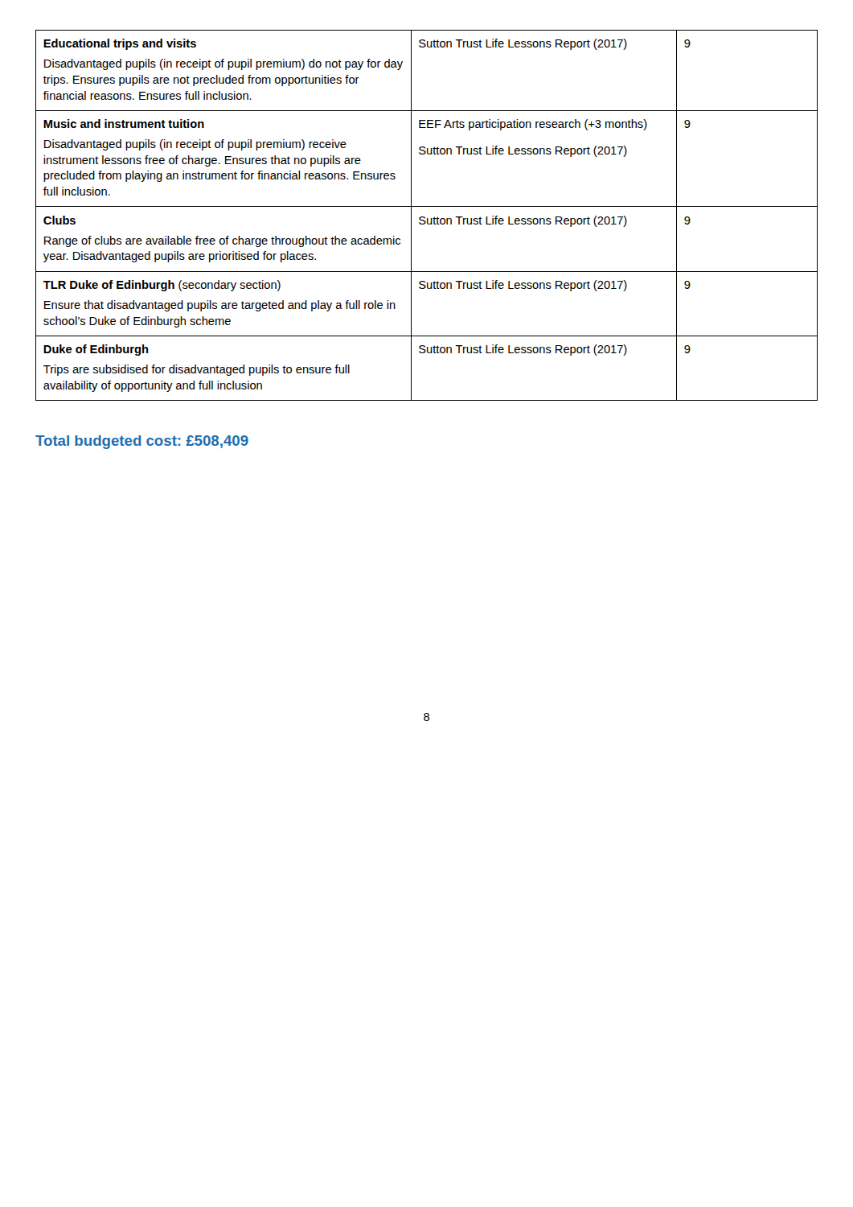| Educational trips and visits Disadvantaged pupils (in receipt of pupil premium) do not pay for day trips. Ensures pupils are not precluded from opportunities for financial reasons. Ensures full inclusion. | Sutton Trust Life Lessons Report (2017) | 9 |
| Music and instrument tuition Disadvantaged pupils (in receipt of pupil premium) receive instrument lessons free of charge. Ensures that no pupils are precluded from playing an instrument for financial reasons. Ensures full inclusion. | EEF Arts participation research (+3 months) Sutton Trust Life Lessons Report (2017) | 9 |
| Clubs Range of clubs are available free of charge throughout the academic year. Disadvantaged pupils are prioritised for places. | Sutton Trust Life Lessons Report (2017) | 9 |
| TLR Duke of Edinburgh (secondary section) Ensure that disadvantaged pupils are targeted and play a full role in school’s Duke of Edinburgh scheme | Sutton Trust Life Lessons Report (2017) | 9 |
| Duke of Edinburgh Trips are subsidised for disadvantaged pupils to ensure full availability of opportunity and full inclusion | Sutton Trust Life Lessons Report (2017) | 9 |
Total budgeted cost: £508,409
8